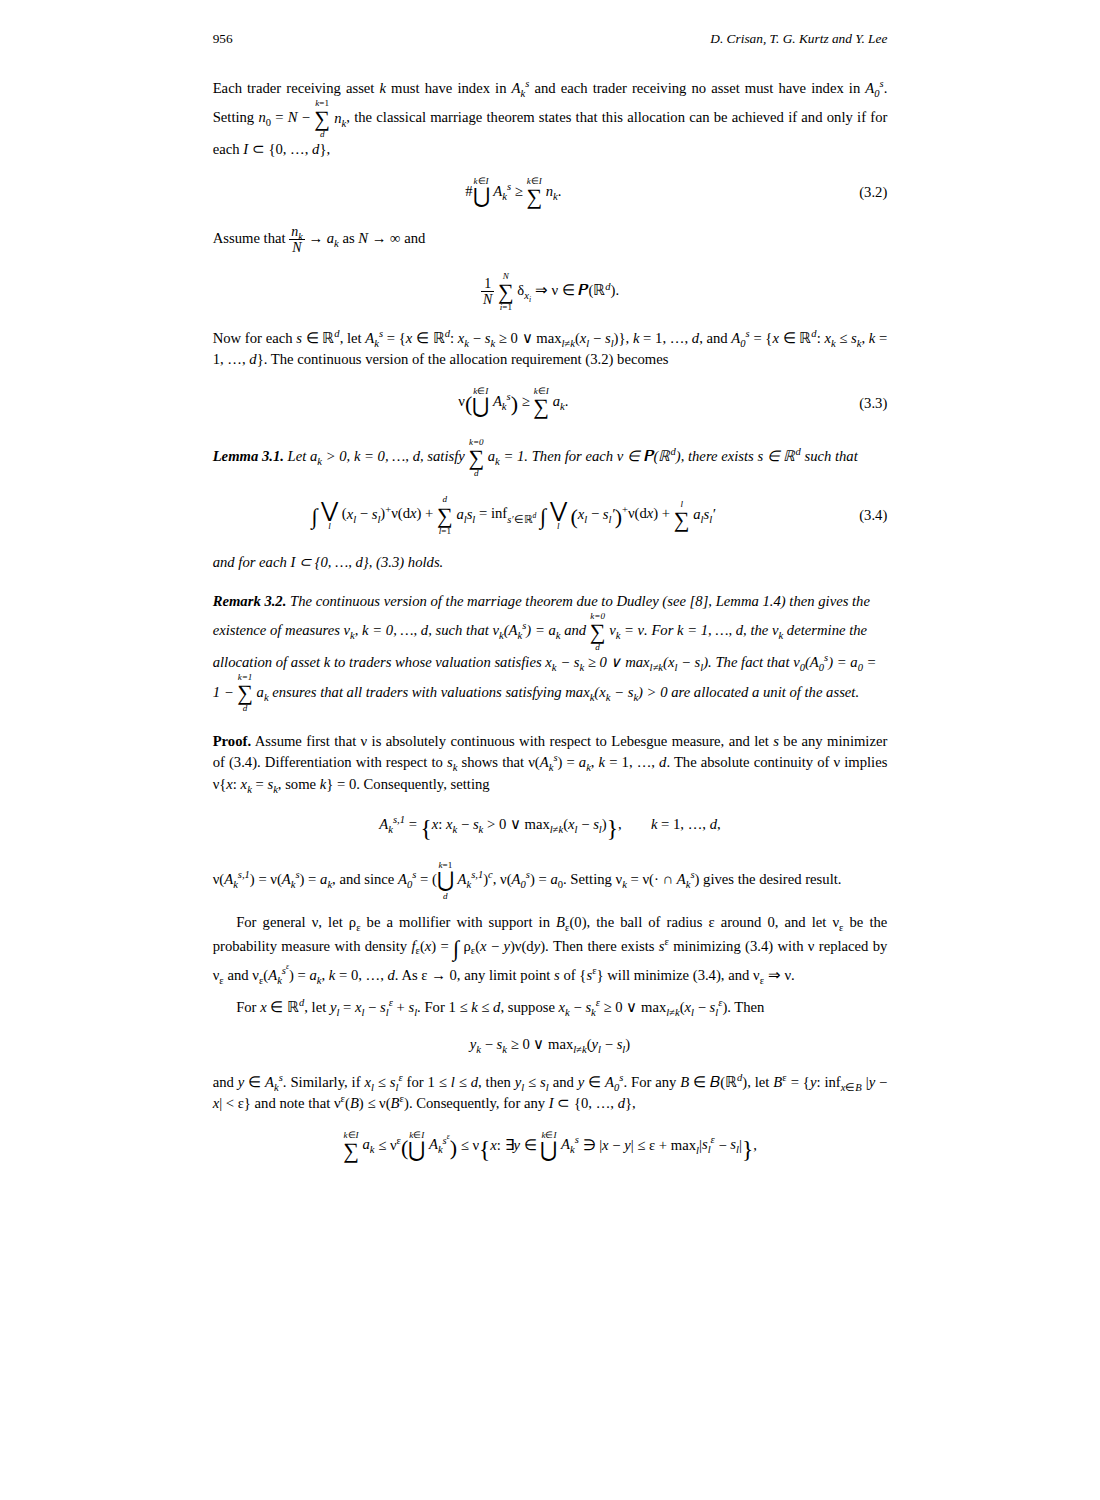956 D. Crisan, T. G. Kurtz and Y. Lee
Each trader receiving asset k must have index in Aks and each trader receiving no asset must have index in A0s. Setting n0 = N − k=1∑d nk, the classical marriage theorem states that this allocation can be achieved if and only if for each I ⊂ {0, …, d},
#k∈I⋃ Aks ≥ k∈I∑ nk. (3.2)
Assume that nk N → ak as N → ∞ and
1 N N∑i=1 δxi ⇒ ν ∈ 𝑷(ℝd).
Now for each s ∈ ℝd, let Aks = {x ∈ ℝd: xk − sk ≥ 0 ∨ maxl≠k(xl − sl)}, k = 1, …, d, and A0s = {x ∈ ℝd: xk ≤ sk, k = 1, …, d}. The continuous version of the allocation requirement (3.2) becomes
ν(k∈I⋃ Aks) ≥ k∈I∑ ak. (3.3)
Lemma 3.1. Let ak > 0, k = 0, …, d, satisfy k=0∑d ak = 1. Then for each ν ∈ 𝑷(ℝd), there exists s ∈ ℝd such that
∫ ⋁l (xl − sl)+ν(dx) + d∑l=1 alsl = infs′∈ℝd ∫ ⋁l (xl − sl′)+ν(dx) + l∑ alsl′ (3.4)
and for each I ⊂ {0, …, d}, (3.3) holds.
Remark 3.2. The continuous version of the marriage theorem due to Dudley (see [8], Lemma 1.4) then gives the existence of measures νk, k = 0, …, d, such that νk(Aks) = ak and k=0∑d νk = ν. For k = 1, …, d, the νk determine the allocation of asset k to traders whose valuation satisfies xk − sk ≥ 0 ∨ maxl≠k(xl − sl). The fact that ν0(A0s) = a0 = 1 − k=1∑d ak ensures that all traders with valuations satisfying maxk(xk − sk) > 0 are allocated a unit of the asset.
Proof. Assume first that ν is absolutely continuous with respect to Lebesgue measure, and let s be any minimizer of (3.4). Differentiation with respect to sk shows that ν(Aks) = ak, k = 1, …, d. The absolute continuity of ν implies ν{x: xk = sk, some k} = 0. Consequently, setting
Aks,1 = {x: xk − sk > 0 ∨ maxl≠k(xl − sl)}, k = 1, …, d,
ν(Aks,1) = ν(Aks) = ak, and since A0s = (k=1⋃d Aks,1)c, ν(A0s) = a0. Setting νk = ν(· ∩ Aks) gives the desired result.
For general ν, let ρε be a mollifier with support in Bε(0), the ball of radius ε around 0, and let νε be the probability measure with density fε(x) = ∫ ρε(x − y)ν(dy). Then there exists sε minimizing (3.4) with ν replaced by νε and νε(Aksε) = ak, k = 0, …, d. As ε → 0, any limit point s of {sε} will minimize (3.4), and νε ⇒ ν.
For x ∈ ℝd, let yl = xl − slε + sl. For 1 ≤ k ≤ d, suppose xk − skε ≥ 0 ∨ maxl≠k(xl − slε). Then
yk − sk ≥ 0 ∨ maxl≠k(yl − sl)
and y ∈ Aks. Similarly, if xl ≤ slε for 1 ≤ l ≤ d, then yl ≤ sl and y ∈ A0s. For any B ∈ 𝐵(ℝd), let Bε = {y: infx∈B |y − x| < ε} and note that νε(B) ≤ ν(Bε). Consequently, for any I ⊂ {0, …, d},
k∈I∑ ak ≤ νε(k∈I⋃ Aksε) ≤ ν{x: ∃y ∈ k∈I⋃ Aks ∋ |x − y| ≤ ε + maxl|slε − sl|},